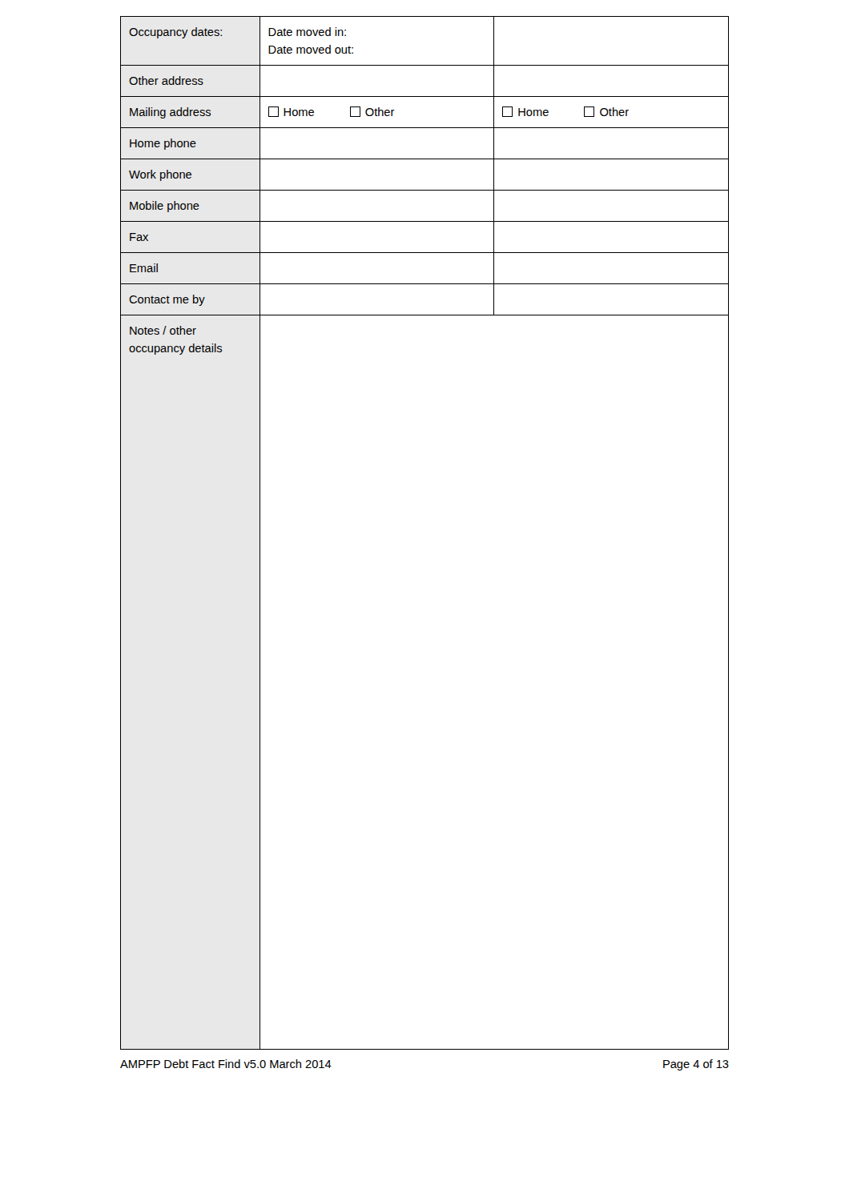| Occupancy dates: | Date moved in: Date moved out: | |
| Other address | | |
| Mailing address | Home Other | Home Other |
| Home phone | | |
| Work phone | | |
| Mobile phone | | |
| Fax | | |
| Email | | |
| Contact me by | | |
| Notes / other occupancy details | |
AMPFP Debt Fact Find v5.0 March 2014
Page 4 of 13